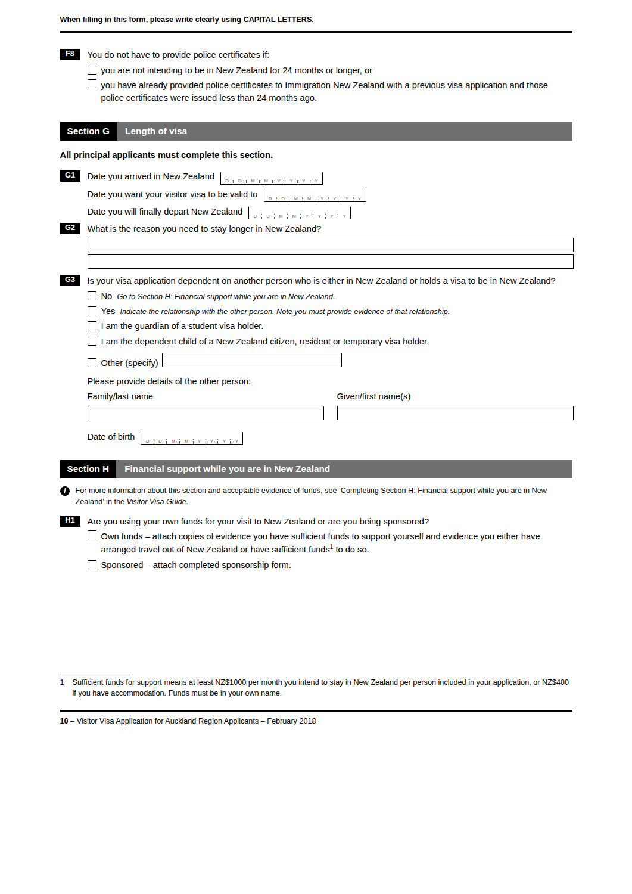When filling in this form, please write clearly using CAPITAL LETTERS.
F8
You do not have to provide police certificates if:
you are not intending to be in New Zealand for 24 months or longer, or
you have already provided police certificates to Immigration New Zealand with a previous visa application and those police certificates were issued less than 24 months ago.
Section G
Length of visa
All principal applicants must complete this section.
G1
Date you arrived in New Zealand DDMMYYYY
Date you want your visitor visa to be valid to DDMMYYYY
Date you will finally depart New Zealand DDMMYYYY
G2
What is the reason you need to stay longer in New Zealand?
G3
Is your visa application dependent on another person who is either in New Zealand or holds a visa to be in New Zealand?
No Go to Section H: Financial support while you are in New Zealand.
Yes Indicate the relationship with the other person. Note you must provide evidence of that relationship.
I am the guardian of a student visa holder.
I am the dependent child of a New Zealand citizen, resident or temporary visa holder.
Other (specify)
Please provide details of the other person:
Family/last name
Given/first name(s)
Date of birth DDMMYYYY
Section H
Financial support while you are in New Zealand
i
For more information about this section and acceptable evidence of funds, see ‘Completing Section H: Financial support while you are in New Zealand’ in the Visitor Visa Guide.
H1
Are you using your own funds for your visit to New Zealand or are you being sponsored?
Own funds – attach copies of evidence you have sufficient funds to support yourself and evidence you either have arranged travel out of New Zealand or have sufficient funds1 to do so.
Sponsored – attach completed sponsorship form.
1
Sufficient funds for support means at least NZ$1000 per month you intend to stay in New Zealand per person included in your application, or NZ$400 if you have accommodation. Funds must be in your own name.
10 – Visitor Visa Application for Auckland Region Applicants – February 2018